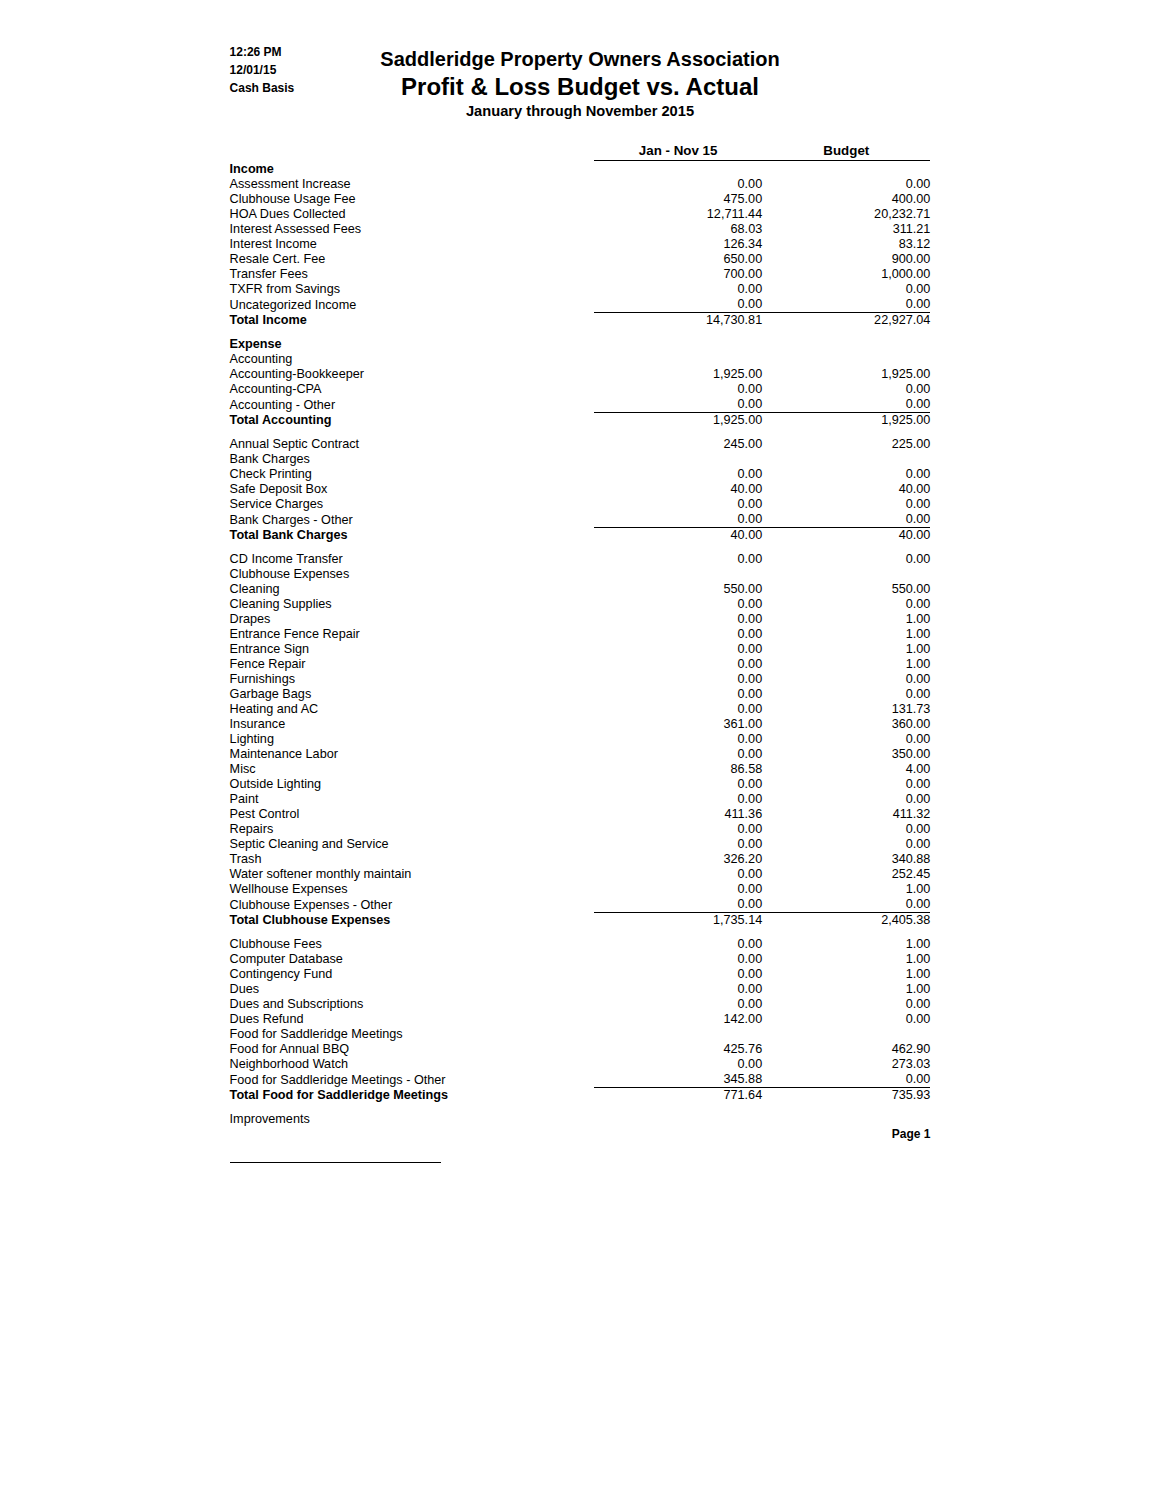12:26 PM
12/01/15
Cash Basis
Saddleridge Property Owners Association
Profit & Loss Budget vs. Actual
January through November 2015
| | Jan - Nov 15 | Budget |
| Income | | |
| Assessment Increase | 0.00 | 0.00 |
| Clubhouse Usage Fee | 475.00 | 400.00 |
| HOA Dues Collected | 12,711.44 | 20,232.71 |
| Interest Assessed Fees | 68.03 | 311.21 |
| Interest Income | 126.34 | 83.12 |
| Resale Cert. Fee | 650.00 | 900.00 |
| Transfer Fees | 700.00 | 1,000.00 |
| TXFR from Savings | 0.00 | 0.00 |
| Uncategorized Income | 0.00 | 0.00 |
| Total Income | 14,730.81 | 22,927.04 |
| Expense | | |
| Accounting | | |
| Accounting-Bookkeeper | 1,925.00 | 1,925.00 |
| Accounting-CPA | 0.00 | 0.00 |
| Accounting - Other | 0.00 | 0.00 |
| Total Accounting | 1,925.00 | 1,925.00 |
| Annual Septic Contract | 245.00 | 225.00 |
| Bank Charges | | |
| Check Printing | 0.00 | 0.00 |
| Safe Deposit Box | 40.00 | 40.00 |
| Service Charges | 0.00 | 0.00 |
| Bank Charges - Other | 0.00 | 0.00 |
| Total Bank Charges | 40.00 | 40.00 |
| CD Income Transfer | 0.00 | 0.00 |
| Clubhouse Expenses | | |
| Cleaning | 550.00 | 550.00 |
| Cleaning Supplies | 0.00 | 0.00 |
| Drapes | 0.00 | 1.00 |
| Entrance Fence Repair | 0.00 | 1.00 |
| Entrance Sign | 0.00 | 1.00 |
| Fence Repair | 0.00 | 1.00 |
| Furnishings | 0.00 | 0.00 |
| Garbage Bags | 0.00 | 0.00 |
| Heating and AC | 0.00 | 131.73 |
| Insurance | 361.00 | 360.00 |
| Lighting | 0.00 | 0.00 |
| Maintenance Labor | 0.00 | 350.00 |
| Misc | 86.58 | 4.00 |
| Outside Lighting | 0.00 | 0.00 |
| Paint | 0.00 | 0.00 |
| Pest Control | 411.36 | 411.32 |
| Repairs | 0.00 | 0.00 |
| Septic Cleaning and Service | 0.00 | 0.00 |
| Trash | 326.20 | 340.88 |
| Water softener monthly maintain | 0.00 | 252.45 |
| Wellhouse Expenses | 0.00 | 1.00 |
| Clubhouse Expenses - Other | 0.00 | 0.00 |
| Total Clubhouse Expenses | 1,735.14 | 2,405.38 |
| Clubhouse Fees | 0.00 | 1.00 |
| Computer Database | 0.00 | 1.00 |
| Contingency Fund | 0.00 | 1.00 |
| Dues | 0.00 | 1.00 |
| Dues and Subscriptions | 0.00 | 0.00 |
| Dues Refund | 142.00 | 0.00 |
| Food for Saddleridge Meetings | | |
| Food for Annual BBQ | 425.76 | 462.90 |
| Neighborhood Watch | 0.00 | 273.03 |
| Food for Saddleridge Meetings - Other | 345.88 | 0.00 |
| Total Food for Saddleridge Meetings | 771.64 | 735.93 |
| Improvements | | |
Page 1